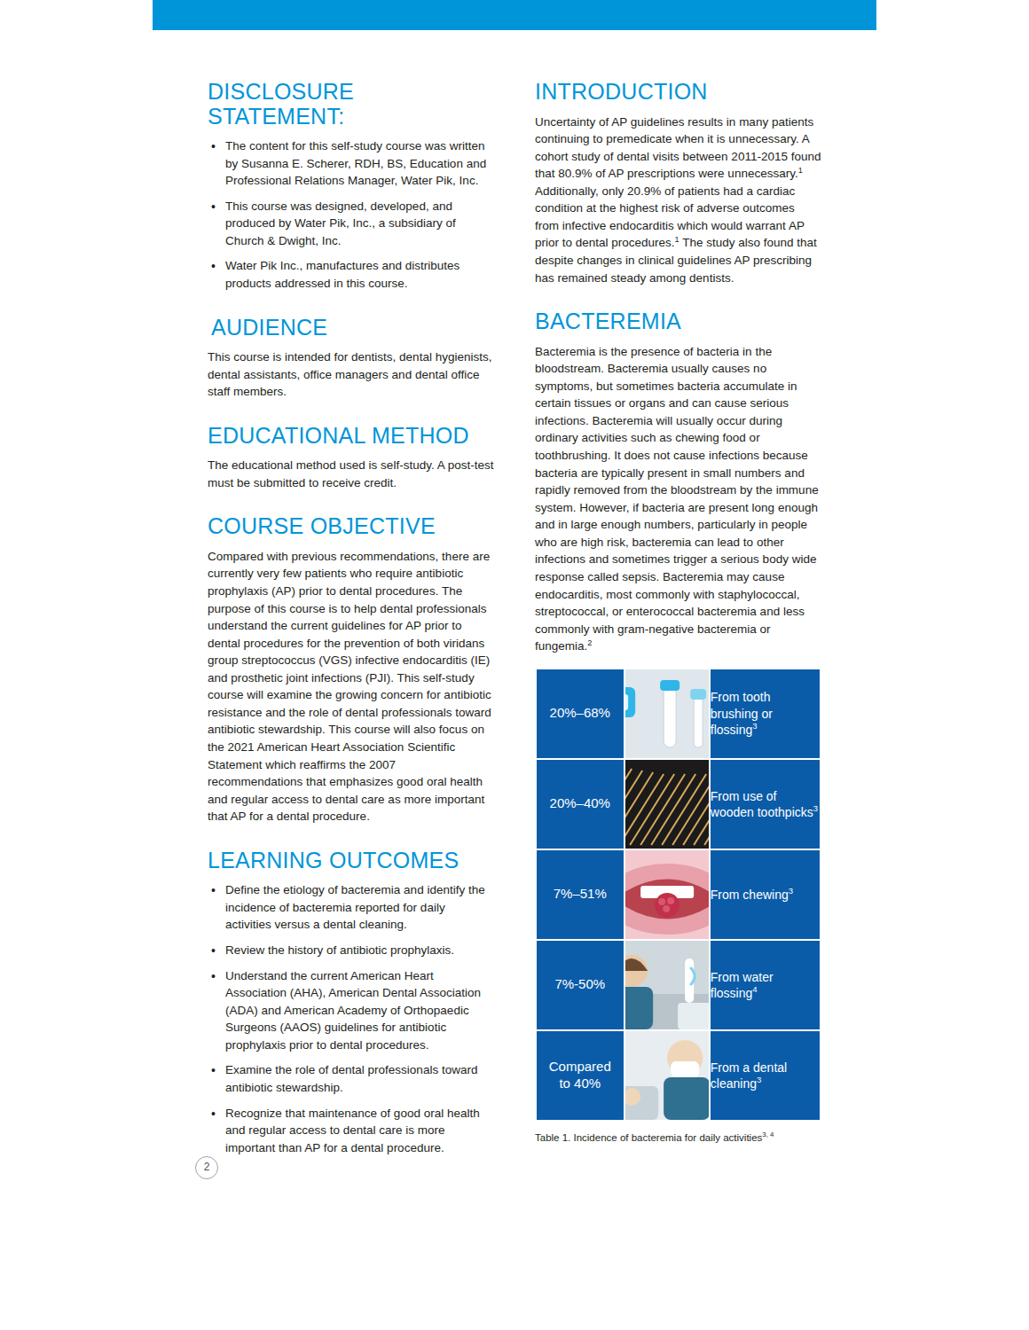DISCLOSURE STATEMENT:
The content for this self-study course was written by Susanna E. Scherer, RDH, BS, Education and Professional Relations Manager, Water Pik, Inc.
This course was designed, developed, and produced by Water Pik, Inc., a subsidiary of Church & Dwight, Inc.
Water Pik Inc., manufactures and distributes products addressed in this course.
AUDIENCE
This course is intended for dentists, dental hygienists, dental assistants, office managers and dental office staff members.
EDUCATIONAL METHOD
The educational method used is self-study. A post-test must be submitted to receive credit.
COURSE OBJECTIVE
Compared with previous recommendations, there are currently very few patients who require antibiotic prophylaxis (AP) prior to dental procedures. The purpose of this course is to help dental professionals understand the current guidelines for AP prior to dental procedures for the prevention of both viridans group streptococcus (VGS) infective endocarditis (IE) and prosthetic joint infections (PJI). This self-study course will examine the growing concern for antibiotic resistance and the role of dental professionals toward antibiotic stewardship. This course will also focus on the 2021 American Heart Association Scientific Statement which reaffirms the 2007 recommendations that emphasizes good oral health and regular access to dental care as more important that AP for a dental procedure.
LEARNING OUTCOMES
Define the etiology of bacteremia and identify the incidence of bacteremia reported for daily activities versus a dental cleaning.
Review the history of antibiotic prophylaxis.
Understand the current American Heart Association (AHA), American Dental Association (ADA) and American Academy of Orthopaedic Surgeons (AAOS) guidelines for antibiotic prophylaxis prior to dental procedures.
Examine the role of dental professionals toward antibiotic stewardship.
Recognize that maintenance of good oral health and regular access to dental care is more important than AP for a dental procedure.
INTRODUCTION
Uncertainty of AP guidelines results in many patients continuing to premedicate when it is unnecessary. A cohort study of dental visits between 2011-2015 found that 80.9% of AP prescriptions were unnecessary.1 Additionally, only 20.9% of patients had a cardiac condition at the highest risk of adverse outcomes from infective endocarditis which would warrant AP prior to dental procedures.1 The study also found that despite changes in clinical guidelines AP prescribing has remained steady among dentists.
BACTEREMIA
Bacteremia is the presence of bacteria in the bloodstream. Bacteremia usually causes no symptoms, but sometimes bacteria accumulate in certain tissues or organs and can cause serious infections. Bacteremia will usually occur during ordinary activities such as chewing food or toothbrushing. It does not cause infections because bacteria are typically present in small numbers and rapidly removed from the bloodstream by the immune system. However, if bacteria are present long enough and in large enough numbers, particularly in people who are high risk, bacteremia can lead to other infections and sometimes trigger a serious body wide response called sepsis. Bacteremia may cause endocarditis, most commonly with staphylococcal, streptococcal, or enterococcal bacteremia and less commonly with gram-negative bacteremia or fungemia.2
| 20%–68% | | From tooth brushing or flossing 3 |
| 20%–40% | | From use of wooden toothpicks 3 |
| 7%–51% | | From chewing 3 |
| 7%-50% | | From water flossing 4 |
| Compared to 40% | | From a dental cleaning 3 |
Table 1. Incidence of bacteremia for daily activities3, 4
2